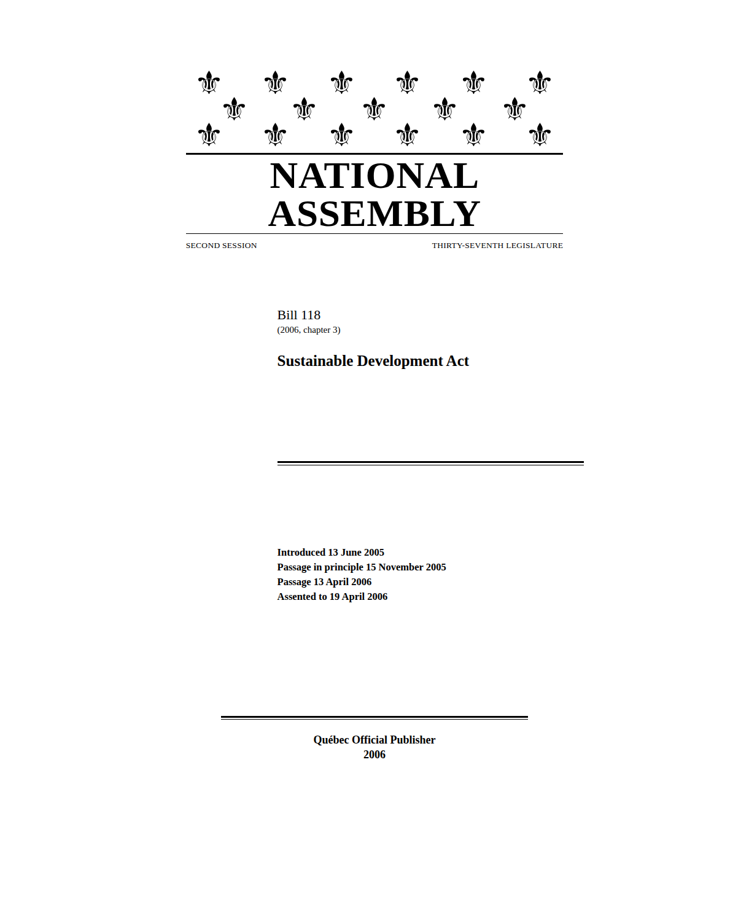⚜⚜⚜⚜⚜⚜
⚜⚜⚜⚜⚜
⚜⚜⚜⚜⚜⚜
NATIONAL ASSEMBLY
SECOND SESSION THIRTY-SEVENTH LEGISLATURE
Bill 118
(2006, chapter 3)
Sustainable Development Act
Introduced 13 June 2005
Passage in principle 15 November 2005
Passage 13 April 2006
Assented to 19 April 2006
Québec Official Publisher
2006